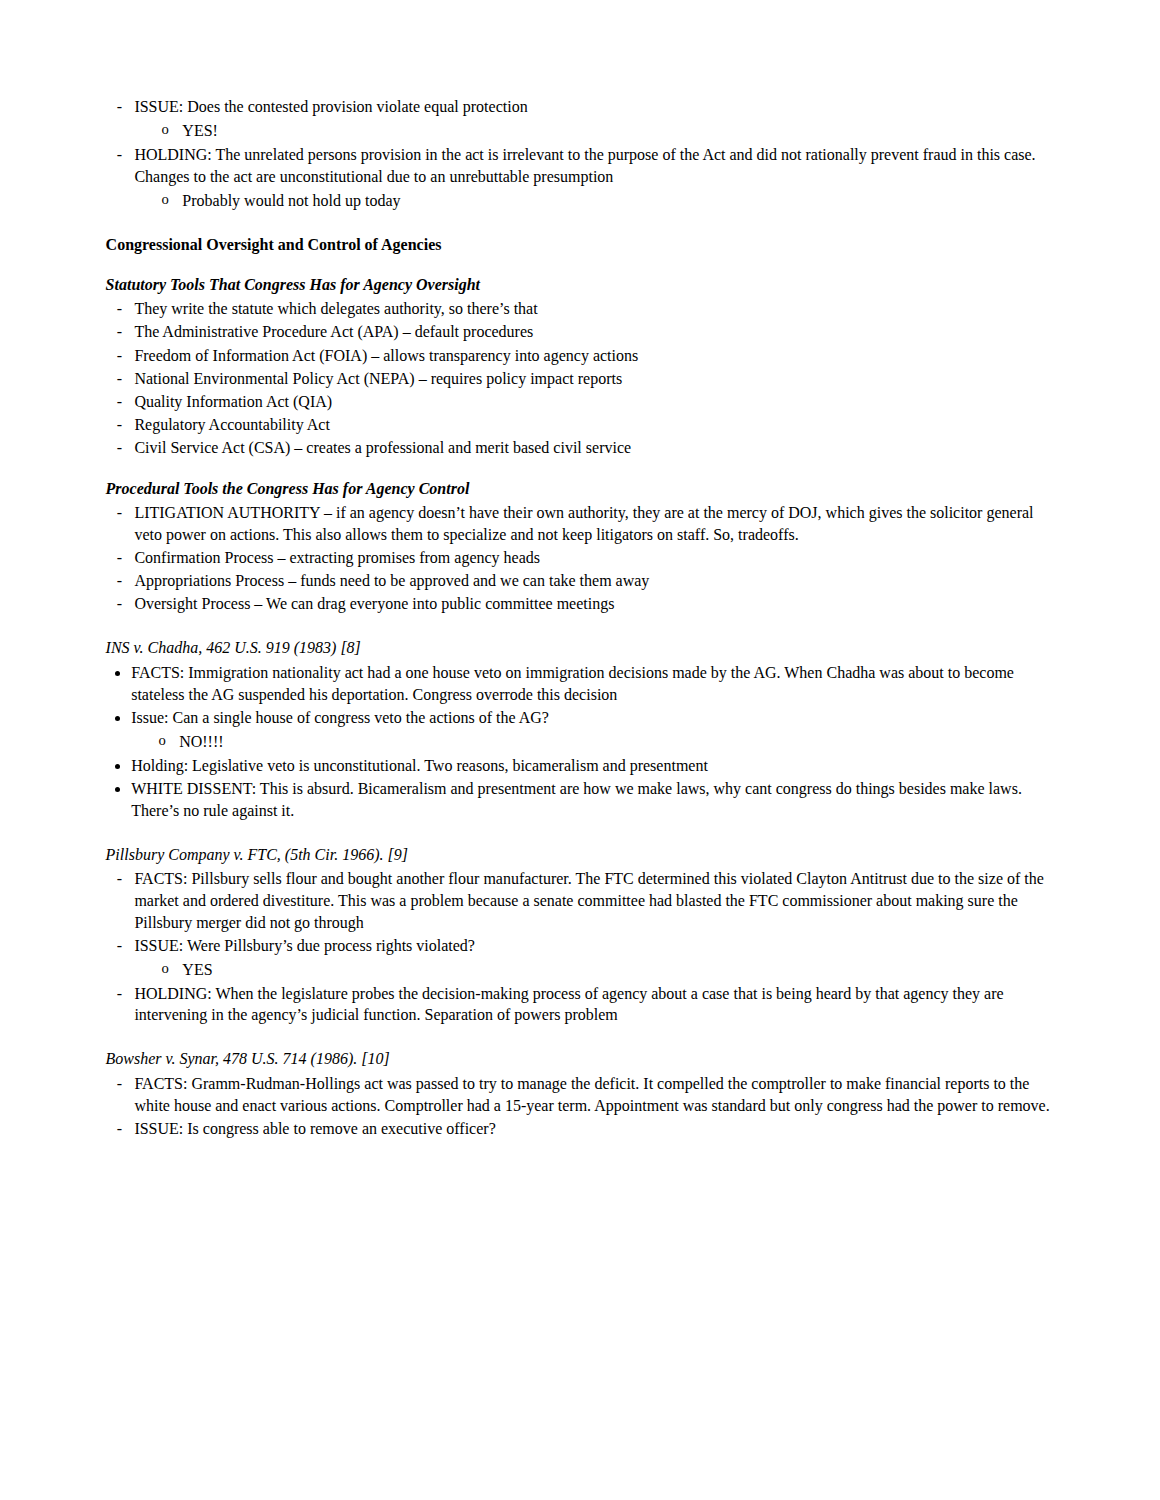ISSUE: Does the contested provision violate equal protection
YES!
HOLDING: The unrelated persons provision in the act is irrelevant to the purpose of the Act and did not rationally prevent fraud in this case. Changes to the act are unconstitutional due to an unrebuttable presumption
Probably would not hold up today
Congressional Oversight and Control of Agencies
Statutory Tools That Congress Has for Agency Oversight
They write the statute which delegates authority, so there’s that
The Administrative Procedure Act (APA) – default procedures
Freedom of Information Act (FOIA) – allows transparency into agency actions
National Environmental Policy Act (NEPA) – requires policy impact reports
Quality Information Act (QIA)
Regulatory Accountability Act
Civil Service Act (CSA) – creates a professional and merit based civil service
Procedural Tools the Congress Has for Agency Control
LITIGATION AUTHORITY – if an agency doesn’t have their own authority, they are at the mercy of DOJ, which gives the solicitor general veto power on actions. This also allows them to specialize and not keep litigators on staff. So, tradeoffs.
Confirmation Process – extracting promises from agency heads
Appropriations Process – funds need to be approved and we can take them away
Oversight Process – We can drag everyone into public committee meetings
INS v. Chadha, 462 U.S. 919 (1983) [8]
FACTS: Immigration nationality act had a one house veto on immigration decisions made by the AG. When Chadha was about to become stateless the AG suspended his deportation. Congress overrode this decision
Issue: Can a single house of congress veto the actions of the AG?
NO!!!!
Holding: Legislative veto is unconstitutional. Two reasons, bicameralism and presentment
WHITE DISSENT: This is absurd. Bicameralism and presentment are how we make laws, why cant congress do things besides make laws. There’s no rule against it.
Pillsbury Company v. FTC, (5th Cir. 1966). [9]
FACTS: Pillsbury sells flour and bought another flour manufacturer. The FTC determined this violated Clayton Antitrust due to the size of the market and ordered divestiture. This was a problem because a senate committee had blasted the FTC commissioner about making sure the Pillsbury merger did not go through
ISSUE: Were Pillsbury’s due process rights violated?
YES
HOLDING: When the legislature probes the decision-making process of agency about a case that is being heard by that agency they are intervening in the agency’s judicial function. Separation of powers problem
Bowsher v. Synar, 478 U.S. 714 (1986). [10]
FACTS: Gramm-Rudman-Hollings act was passed to try to manage the deficit. It compelled the comptroller to make financial reports to the white house and enact various actions. Comptroller had a 15-year term. Appointment was standard but only congress had the power to remove.
ISSUE: Is congress able to remove an executive officer?